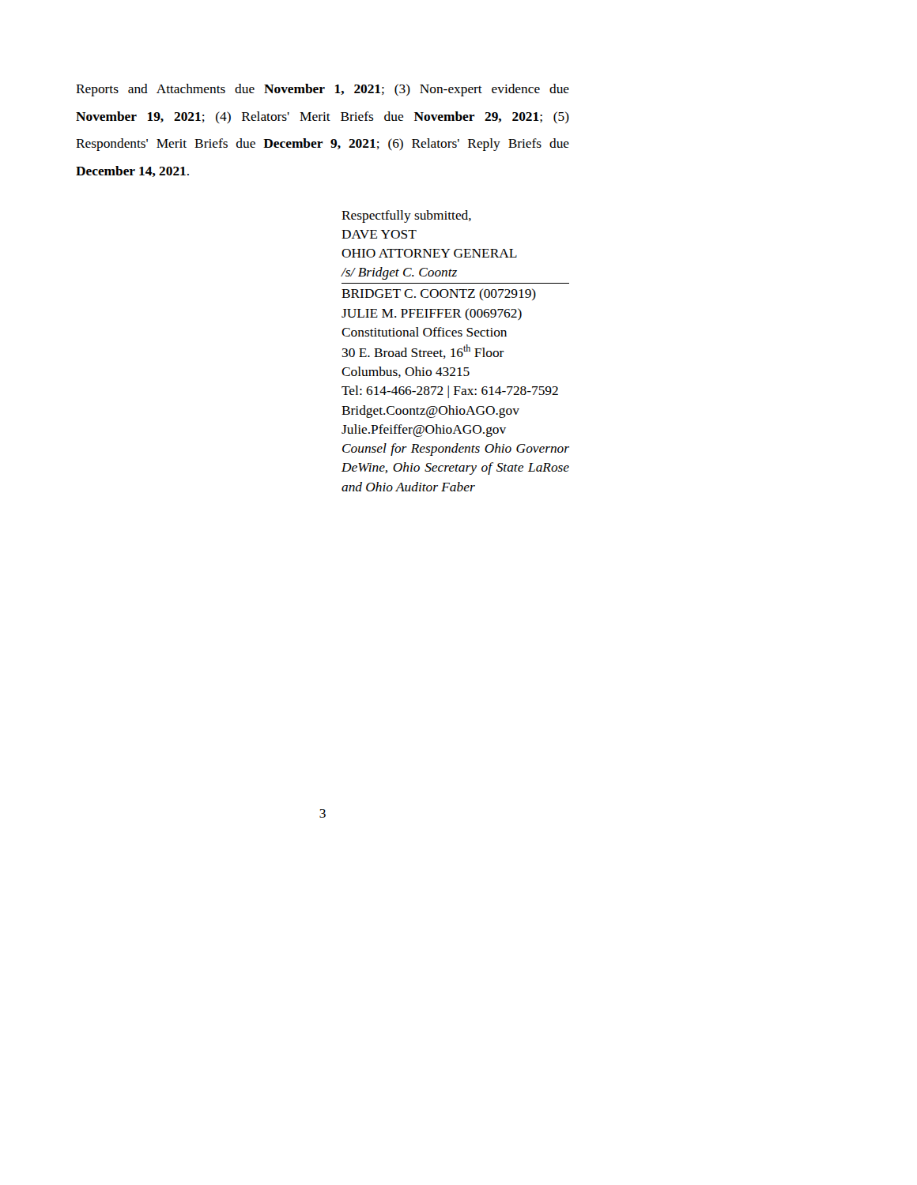Reports and Attachments due November 1, 2021; (3) Non-expert evidence due November 19, 2021; (4) Relators' Merit Briefs due November 29, 2021; (5) Respondents' Merit Briefs due December 9, 2021; (6) Relators' Reply Briefs due December 14, 2021.
Respectfully submitted,
DAVE YOST
OHIO ATTORNEY GENERAL
/s/ Bridget C. Coontz
BRIDGET C. COONTZ (0072919)
JULIE M. PFEIFFER (0069762)
Constitutional Offices Section
30 E. Broad Street, 16th Floor
Columbus, Ohio 43215
Tel: 614-466-2872 | Fax: 614-728-7592
Bridget.Coontz@OhioAGO.gov
Julie.Pfeiffer@OhioAGO.gov
Counsel for Respondents Ohio Governor DeWine, Ohio Secretary of State LaRose and Ohio Auditor Faber
3